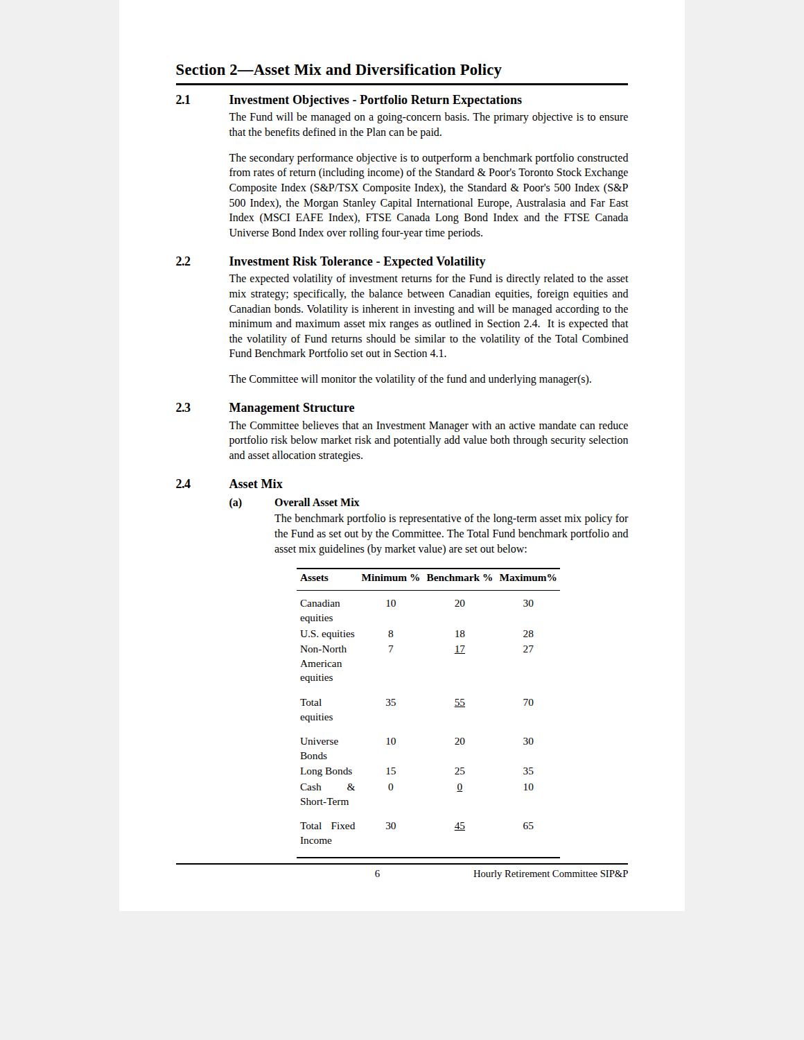Section 2—Asset Mix and Diversification Policy
2.1
Investment Objectives - Portfolio Return Expectations
The Fund will be managed on a going-concern basis. The primary objective is to ensure that the benefits defined in the Plan can be paid.
The secondary performance objective is to outperform a benchmark portfolio constructed from rates of return (including income) of the Standard & Poor's Toronto Stock Exchange Composite Index (S&P/TSX Composite Index), the Standard & Poor's 500 Index (S&P 500 Index), the Morgan Stanley Capital International Europe, Australasia and Far East Index (MSCI EAFE Index), FTSE Canada Long Bond Index and the FTSE Canada Universe Bond Index over rolling four-year time periods.
2.2
Investment Risk Tolerance - Expected Volatility
The expected volatility of investment returns for the Fund is directly related to the asset mix strategy; specifically, the balance between Canadian equities, foreign equities and Canadian bonds. Volatility is inherent in investing and will be managed according to the minimum and maximum asset mix ranges as outlined in Section 2.4. It is expected that the volatility of Fund returns should be similar to the volatility of the Total Combined Fund Benchmark Portfolio set out in Section 4.1.
The Committee will monitor the volatility of the fund and underlying manager(s).
2.3
Management Structure
The Committee believes that an Investment Manager with an active mandate can reduce portfolio risk below market risk and potentially add value both through security selection and asset allocation strategies.
2.4
Asset Mix
(a)
Overall Asset Mix
The benchmark portfolio is representative of the long-term asset mix policy for the Fund as set out by the Committee. The Total Fund benchmark portfolio and asset mix guidelines (by market value) are set out below:
| Assets | Minimum % | Benchmark % | Maximum% |
| --- | --- | --- | --- |
| Canadian equities | 10 | 20 | 30 |
| U.S. equities | 8 | 18 | 28 |
| Non-North American equities | 7 | 17 | 27 |
| Total equities | 35 | 55 | 70 |
| Universe Bonds | 10 | 20 | 30 |
| Long Bonds | 15 | 25 | 35 |
| Cash & Short-Term | 0 | 0 | 10 |
| Total Fixed Income | 30 | 45 | 65 |
6 Hourly Retirement Committee SIP&P